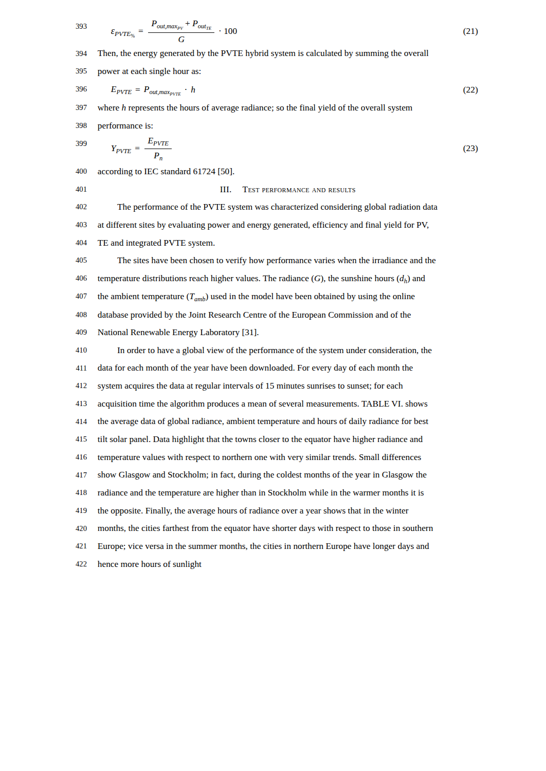393
εPVTE% = Pout,maxPV + PoutTE G · 100
(21)
394
Then, the energy generated by the PVTE hybrid system is calculated by summing the overall
395
power at each single hour as:
396
EPVTE = Pout,maxPVTE · h
(22)
397
where h represents the hours of average radiance; so the final yield of the overall system
398
performance is:
399
YPVTE = EPVTE Pn
(23)
400
according to IEC standard 61724 [50].
401
III. Test performance and results
402
The performance of the PVTE system was characterized considering global radiation data
403
at different sites by evaluating power and energy generated, efficiency and final yield for PV,
404
TE and integrated PVTE system.
405
The sites have been chosen to verify how performance varies when the irradiance and the
406
temperature distributions reach higher values. The radiance (G), the sunshine hours (dh) and
407
the ambient temperature (Tamb) used in the model have been obtained by using the online
408
database provided by the Joint Research Centre of the European Commission and of the
409
National Renewable Energy Laboratory [31].
410
In order to have a global view of the performance of the system under consideration, the
411
data for each month of the year have been downloaded. For every day of each month the
412
system acquires the data at regular intervals of 15 minutes sunrises to sunset; for each
413
acquisition time the algorithm produces a mean of several measurements. TABLE VI. shows
414
the average data of global radiance, ambient temperature and hours of daily radiance for best
415
tilt solar panel. Data highlight that the towns closer to the equator have higher radiance and
416
temperature values with respect to northern one with very similar trends. Small differences
417
show Glasgow and Stockholm; in fact, during the coldest months of the year in Glasgow the
418
radiance and the temperature are higher than in Stockholm while in the warmer months it is
419
the opposite. Finally, the average hours of radiance over a year shows that in the winter
420
months, the cities farthest from the equator have shorter days with respect to those in southern
421
Europe; vice versa in the summer months, the cities in northern Europe have longer days and
422
hence more hours of sunlight